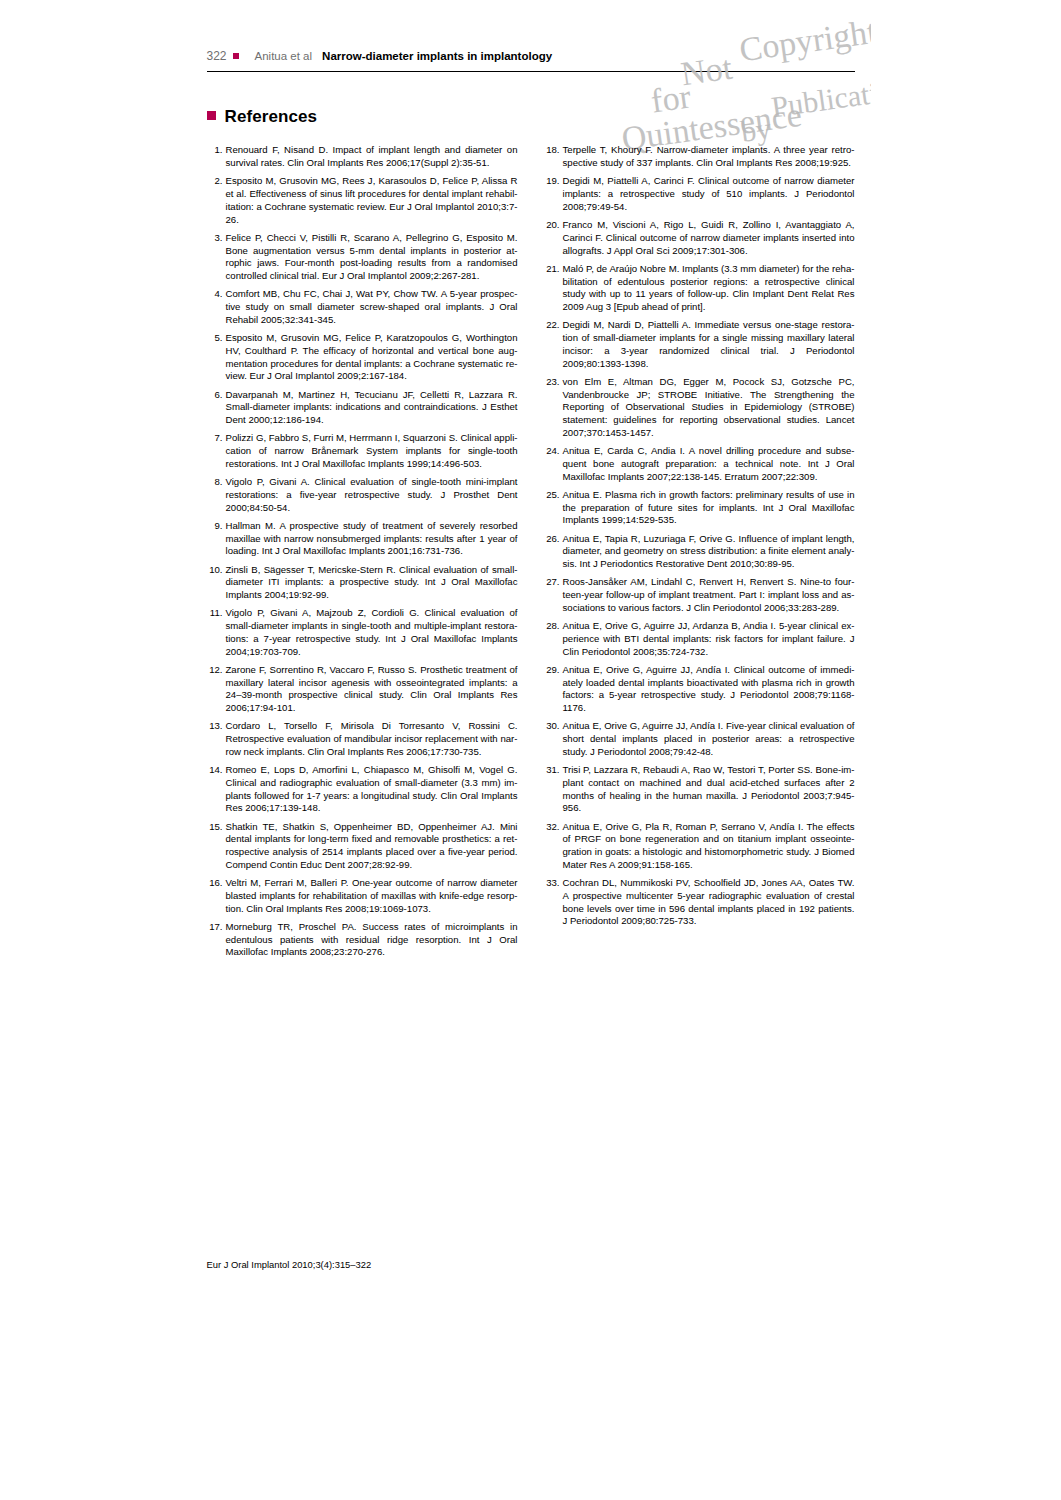Copyright Not for Quintessence Publication by
322 Anitua et al Narrow-diameter implants in implantology
References
Renouard F, Nisand D. Impact of implant length and diameter on survival rates. Clin Oral Implants Res 2006;17(Suppl 2):35-51.
Esposito M, Grusovin MG, Rees J, Karasoulos D, Felice P, Alissa R et al. Effectiveness of sinus lift procedures for dental implant rehabilitation: a Cochrane systematic review. Eur J Oral Implantol 2010;3:7-26.
Felice P, Checci V, Pistilli R, Scarano A, Pellegrino G, Esposito M. Bone augmentation versus 5-mm dental implants in posterior atrophic jaws. Four-month post-loading results from a randomised controlled clinical trial. Eur J Oral Implantol 2009;2:267-281.
Comfort MB, Chu FC, Chai J, Wat PY, Chow TW. A 5-year prospective study on small diameter screw-shaped oral implants. J Oral Rehabil 2005;32:341-345.
Esposito M, Grusovin MG, Felice P, Karatzopoulos G, Worthington HV, Coulthard P. The efficacy of horizontal and vertical bone augmentation procedures for dental implants: a Cochrane systematic review. Eur J Oral Implantol 2009;2:167-184.
Davarpanah M, Martinez H, Tecucianu JF, Celletti R, Lazzara R. Small-diameter implants: indications and contraindications. J Esthet Dent 2000;12:186-194.
Polizzi G, Fabbro S, Furri M, Herrmann I, Squarzoni S. Clinical application of narrow Brånemark System implants for single-tooth restorations. Int J Oral Maxillofac Implants 1999;14:496-503.
Vigolo P, Givani A. Clinical evaluation of single-tooth mini-implant restorations: a five-year retrospective study. J Prosthet Dent 2000;84:50-54.
Hallman M. A prospective study of treatment of severely resorbed maxillae with narrow nonsubmerged implants: results after 1 year of loading. Int J Oral Maxillofac Implants 2001;16:731-736.
Zinsli B, Sägesser T, Mericske-Stern R. Clinical evaluation of small-diameter ITI implants: a prospective study. Int J Oral Maxillofac Implants 2004;19:92-99.
Vigolo P, Givani A, Majzoub Z, Cordioli G. Clinical evaluation of small-diameter implants in single-tooth and multiple-implant restorations: a 7-year retrospective study. Int J Oral Maxillofac Implants 2004;19:703-709.
Zarone F, Sorrentino R, Vaccaro F, Russo S. Prosthetic treatment of maxillary lateral incisor agenesis with osseointegrated implants: a 24–39-month prospective clinical study. Clin Oral Implants Res 2006;17:94-101.
Cordaro L, Torsello F, Mirisola Di Torresanto V, Rossini C. Retrospective evaluation of mandibular incisor replacement with narrow neck implants. Clin Oral Implants Res 2006;17:730-735.
Romeo E, Lops D, Amorfini L, Chiapasco M, Ghisolfi M, Vogel G. Clinical and radiographic evaluation of small-diameter (3.3 mm) implants followed for 1-7 years: a longitudinal study. Clin Oral Implants Res 2006;17:139-148.
Shatkin TE, Shatkin S, Oppenheimer BD, Oppenheimer AJ. Mini dental implants for long-term fixed and removable prosthetics: a retrospective analysis of 2514 implants placed over a five-year period. Compend Contin Educ Dent 2007;28:92-99.
Veltri M, Ferrari M, Balleri P. One-year outcome of narrow diameter blasted implants for rehabilitation of maxillas with knife-edge resorption. Clin Oral Implants Res 2008;19:1069-1073.
Morneburg TR, Proschel PA. Success rates of microimplants in edentulous patients with residual ridge resorption. Int J Oral Maxillofac Implants 2008;23:270-276.
Terpelle T, Khoury F. Narrow-diameter implants. A three year retrospective study of 337 implants. Clin Oral Implants Res 2008;19:925.
Degidi M, Piattelli A, Carinci F. Clinical outcome of narrow diameter implants: a retrospective study of 510 implants. J Periodontol 2008;79:49-54.
Franco M, Viscioni A, Rigo L, Guidi R, Zollino I, Avantaggiato A, Carinci F. Clinical outcome of narrow diameter implants inserted into allografts. J Appl Oral Sci 2009;17:301-306.
Maló P, de Araújo Nobre M. Implants (3.3 mm diameter) for the rehabilitation of edentulous posterior regions: a retrospective clinical study with up to 11 years of follow-up. Clin Implant Dent Relat Res 2009 Aug 3 [Epub ahead of print].
Degidi M, Nardi D, Piattelli A. Immediate versus one-stage restoration of small-diameter implants for a single missing maxillary lateral incisor: a 3-year randomized clinical trial. J Periodontol 2009;80:1393-1398.
von Elm E, Altman DG, Egger M, Pocock SJ, Gotzsche PC, Vandenbroucke JP; STROBE Initiative. The Strengthening the Reporting of Observational Studies in Epidemiology (STROBE) statement: guidelines for reporting observational studies. Lancet 2007;370:1453-1457.
Anitua E, Carda C, Andia I. A novel drilling procedure and subsequent bone autograft preparation: a technical note. Int J Oral Maxillofac Implants 2007;22:138-145. Erratum 2007;22:309.
Anitua E. Plasma rich in growth factors: preliminary results of use in the preparation of future sites for implants. Int J Oral Maxillofac Implants 1999;14:529-535.
Anitua E, Tapia R, Luzuriaga F, Orive G. Influence of implant length, diameter, and geometry on stress distribution: a finite element analysis. Int J Periodontics Restorative Dent 2010;30:89-95.
Roos-Jansåker AM, Lindahl C, Renvert H, Renvert S. Nine-to fourteen-year follow-up of implant treatment. Part I: implant loss and associations to various factors. J Clin Periodontol 2006;33:283-289.
Anitua E, Orive G, Aguirre JJ, Ardanza B, Andia I. 5-year clinical experience with BTI dental implants: risk factors for implant failure. J Clin Periodontol 2008;35:724-732.
Anitua E, Orive G, Aguirre JJ, Andía I. Clinical outcome of immediately loaded dental implants bioactivated with plasma rich in growth factors: a 5-year retrospective study. J Periodontol 2008;79:1168-1176.
Anitua E, Orive G, Aguirre JJ, Andía I. Five-year clinical evaluation of short dental implants placed in posterior areas: a retrospective study. J Periodontol 2008;79:42-48.
Trisi P, Lazzara R, Rebaudi A, Rao W, Testori T, Porter SS. Bone-implant contact on machined and dual acid-etched surfaces after 2 months of healing in the human maxilla. J Periodontol 2003;7:945-956.
Anitua E, Orive G, Pla R, Roman P, Serrano V, Andía I. The effects of PRGF on bone regeneration and on titanium implant osseointegration in goats: a histologic and histomorphometric study. J Biomed Mater Res A 2009;91:158-165.
Cochran DL, Nummikoski PV, Schoolfield JD, Jones AA, Oates TW. A prospective multicenter 5-year radiographic evaluation of crestal bone levels over time in 596 dental implants placed in 192 patients. J Periodontol 2009;80:725-733.
Eur J Oral Implantol 2010;3(4):315–322